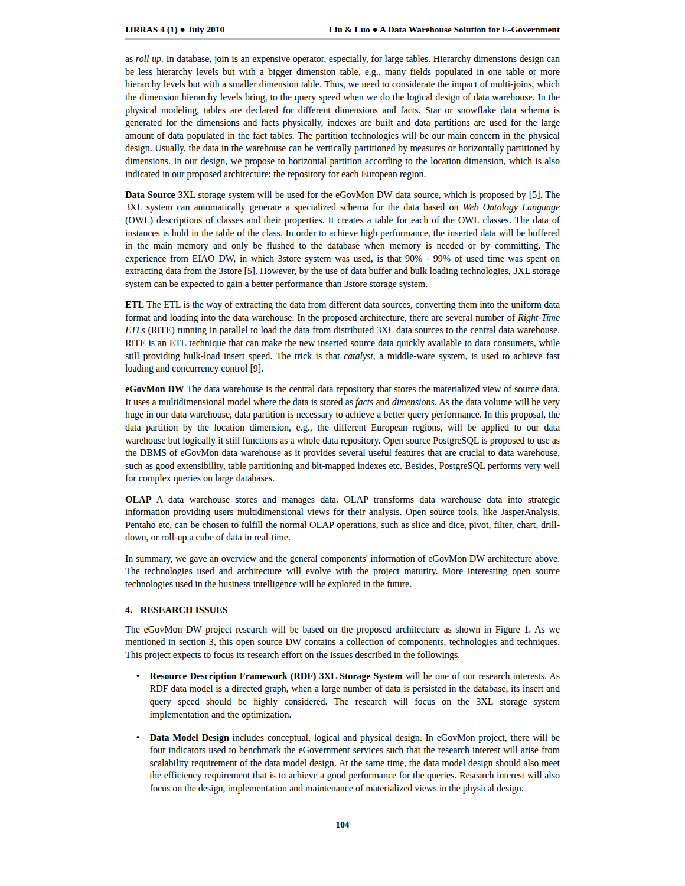IJRRAS 4 (1) ● July 2010 Liu & Luo ● A Data Warehouse Solution for E-Government
as roll up. In database, join is an expensive operator, especially, for large tables. Hierarchy dimensions design can be less hierarchy levels but with a bigger dimension table, e.g., many fields populated in one table or more hierarchy levels but with a smaller dimension table. Thus, we need to considerate the impact of multi-joins, which the dimension hierarchy levels bring, to the query speed when we do the logical design of data warehouse. In the physical modeling, tables are declared for different dimensions and facts. Star or snowflake data schema is generated for the dimensions and facts physically, indexes are built and data partitions are used for the large amount of data populated in the fact tables. The partition technologies will be our main concern in the physical design. Usually, the data in the warehouse can be vertically partitioned by measures or horizontally partitioned by dimensions. In our design, we propose to horizontal partition according to the location dimension, which is also indicated in our proposed architecture: the repository for each European region.
Data Source 3XL storage system will be used for the eGovMon DW data source, which is proposed by [5]. The 3XL system can automatically generate a specialized schema for the data based on Web Ontology Language (OWL) descriptions of classes and their properties. It creates a table for each of the OWL classes. The data of instances is hold in the table of the class. In order to achieve high performance, the inserted data will be buffered in the main memory and only be flushed to the database when memory is needed or by committing. The experience from EIAO DW, in which 3store system was used, is that 90% - 99% of used time was spent on extracting data from the 3store [5]. However, by the use of data buffer and bulk loading technologies, 3XL storage system can be expected to gain a better performance than 3store storage system.
ETL The ETL is the way of extracting the data from different data sources, converting them into the uniform data format and loading into the data warehouse. In the proposed architecture, there are several number of Right-Time ETLs (RiTE) running in parallel to load the data from distributed 3XL data sources to the central data warehouse. RiTE is an ETL technique that can make the new inserted source data quickly available to data consumers, while still providing bulk-load insert speed. The trick is that catalyst, a middle-ware system, is used to achieve fast loading and concurrency control [9].
eGovMon DW The data warehouse is the central data repository that stores the materialized view of source data. It uses a multidimensional model where the data is stored as facts and dimensions. As the data volume will be very huge in our data warehouse, data partition is necessary to achieve a better query performance. In this proposal, the data partition by the location dimension, e.g., the different European regions, will be applied to our data warehouse but logically it still functions as a whole data repository. Open source PostgreSQL is proposed to use as the DBMS of eGovMon data warehouse as it provides several useful features that are crucial to data warehouse, such as good extensibility, table partitioning and bit-mapped indexes etc. Besides, PostgreSQL performs very well for complex queries on large databases.
OLAP A data warehouse stores and manages data. OLAP transforms data warehouse data into strategic information providing users multidimensional views for their analysis. Open source tools, like JasperAnalysis, Pentaho etc, can be chosen to fulfill the normal OLAP operations, such as slice and dice, pivot, filter, chart, drill-down, or roll-up a cube of data in real-time.
In summary, we gave an overview and the general components' information of eGovMon DW architecture above. The technologies used and architecture will evolve with the project maturity. More interesting open source technologies used in the business intelligence will be explored in the future.
4. RESEARCH ISSUES
The eGovMon DW project research will be based on the proposed architecture as shown in Figure 1. As we mentioned in section 3, this open source DW contains a collection of components, technologies and techniques. This project expects to focus its research effort on the issues described in the followings.
Resource Description Framework (RDF) 3XL Storage System will be one of our research interests. As RDF data model is a directed graph, when a large number of data is persisted in the database, its insert and query speed should be highly considered. The research will focus on the 3XL storage system implementation and the optimization.
Data Model Design includes conceptual, logical and physical design. In eGovMon project, there will be four indicators used to benchmark the eGovernment services such that the research interest will arise from scalability requirement of the data model design. At the same time, the data model design should also meet the efficiency requirement that is to achieve a good performance for the queries. Research interest will also focus on the design, implementation and maintenance of materialized views in the physical design.
104